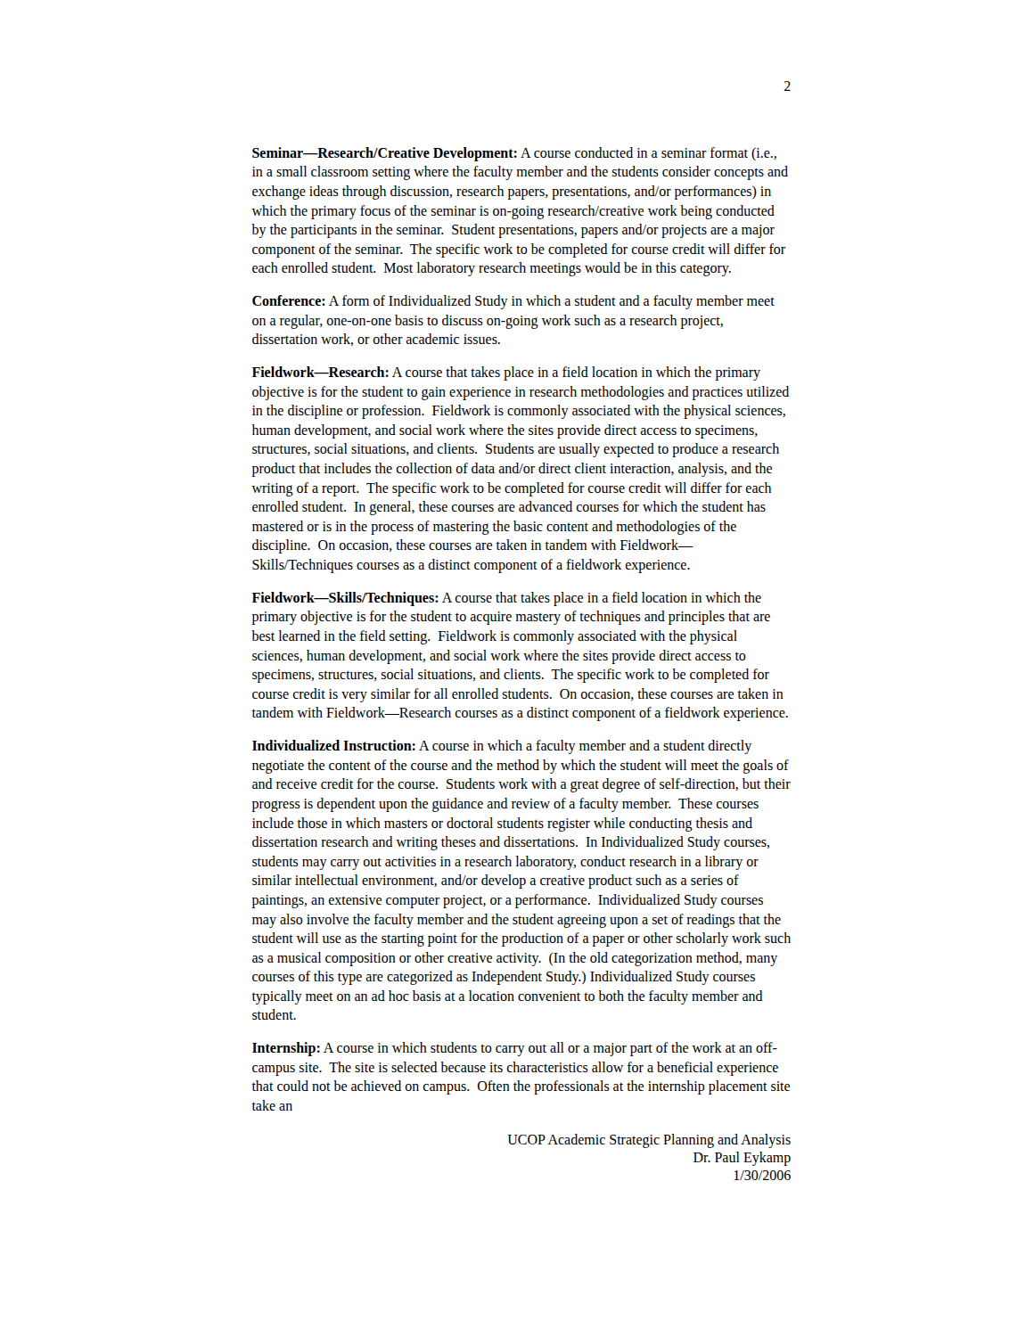2
Seminar—Research/Creative Development: A course conducted in a seminar format (i.e., in a small classroom setting where the faculty member and the students consider concepts and exchange ideas through discussion, research papers, presentations, and/or performances) in which the primary focus of the seminar is on-going research/creative work being conducted by the participants in the seminar. Student presentations, papers and/or projects are a major component of the seminar. The specific work to be completed for course credit will differ for each enrolled student. Most laboratory research meetings would be in this category.
Conference: A form of Individualized Study in which a student and a faculty member meet on a regular, one-on-one basis to discuss on-going work such as a research project, dissertation work, or other academic issues.
Fieldwork—Research: A course that takes place in a field location in which the primary objective is for the student to gain experience in research methodologies and practices utilized in the discipline or profession. Fieldwork is commonly associated with the physical sciences, human development, and social work where the sites provide direct access to specimens, structures, social situations, and clients. Students are usually expected to produce a research product that includes the collection of data and/or direct client interaction, analysis, and the writing of a report. The specific work to be completed for course credit will differ for each enrolled student. In general, these courses are advanced courses for which the student has mastered or is in the process of mastering the basic content and methodologies of the discipline. On occasion, these courses are taken in tandem with Fieldwork—Skills/Techniques courses as a distinct component of a fieldwork experience.
Fieldwork—Skills/Techniques: A course that takes place in a field location in which the primary objective is for the student to acquire mastery of techniques and principles that are best learned in the field setting. Fieldwork is commonly associated with the physical sciences, human development, and social work where the sites provide direct access to specimens, structures, social situations, and clients. The specific work to be completed for course credit is very similar for all enrolled students. On occasion, these courses are taken in tandem with Fieldwork—Research courses as a distinct component of a fieldwork experience.
Individualized Instruction: A course in which a faculty member and a student directly negotiate the content of the course and the method by which the student will meet the goals of and receive credit for the course. Students work with a great degree of self-direction, but their progress is dependent upon the guidance and review of a faculty member. These courses include those in which masters or doctoral students register while conducting thesis and dissertation research and writing theses and dissertations. In Individualized Study courses, students may carry out activities in a research laboratory, conduct research in a library or similar intellectual environment, and/or develop a creative product such as a series of paintings, an extensive computer project, or a performance. Individualized Study courses may also involve the faculty member and the student agreeing upon a set of readings that the student will use as the starting point for the production of a paper or other scholarly work such as a musical composition or other creative activity. (In the old categorization method, many courses of this type are categorized as Independent Study.) Individualized Study courses typically meet on an ad hoc basis at a location convenient to both the faculty member and student.
Internship: A course in which students to carry out all or a major part of the work at an off-campus site. The site is selected because its characteristics allow for a beneficial experience that could not be achieved on campus. Often the professionals at the internship placement site take an
UCOP Academic Strategic Planning and Analysis
Dr. Paul Eykamp
1/30/2006